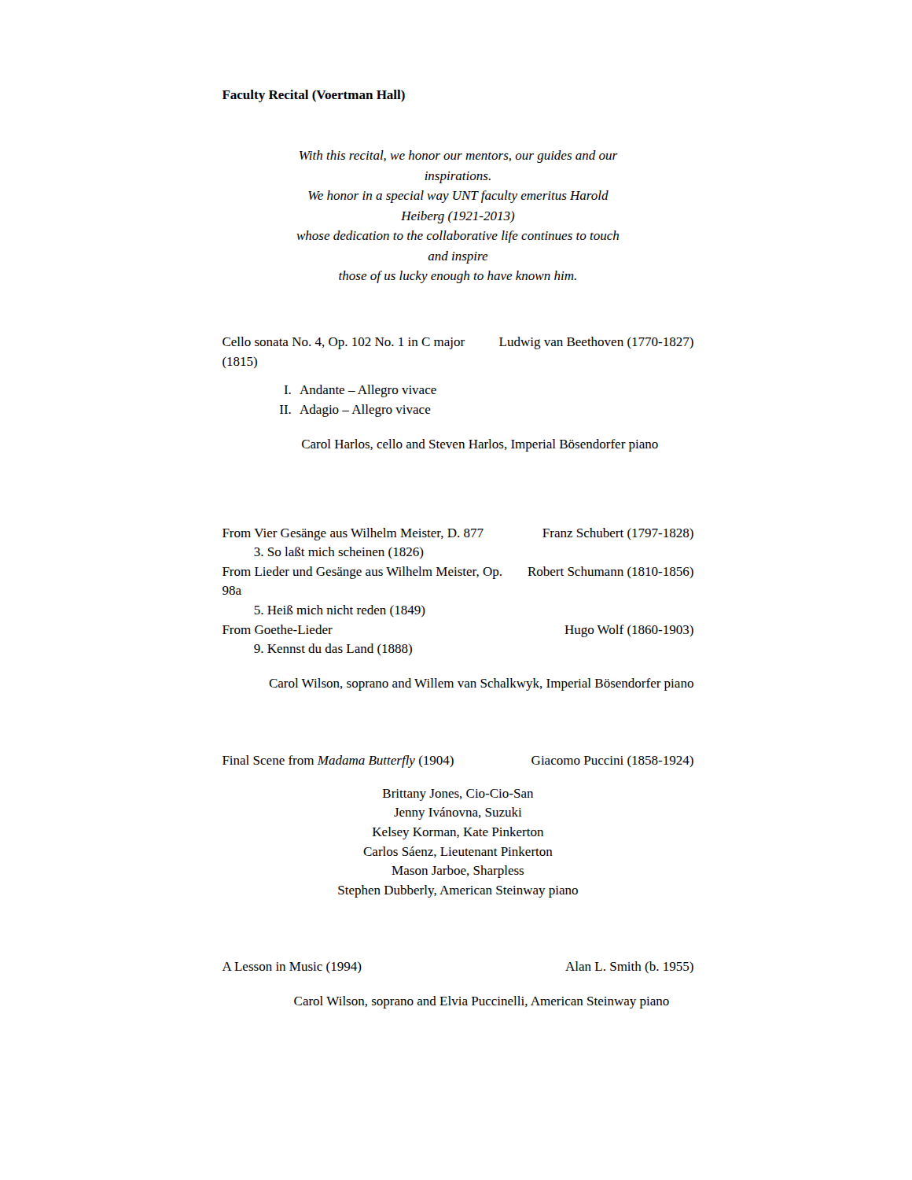Faculty Recital (Voertman Hall)
With this recital, we honor our mentors, our guides and our inspirations.
We honor in a special way UNT faculty emeritus Harold Heiberg (1921-2013)
whose dedication to the collaborative life continues to touch and inspire
those of us lucky enough to have known him.
Cello sonata No. 4, Op. 102 No. 1 in C major (1815) Ludwig van Beethoven (1770-1827)
I. Andante – Allegro vivace
II. Adagio – Allegro vivace
Carol Harlos, cello and Steven Harlos, Imperial Bösendorfer piano
From Vier Gesänge aus Wilhelm Meister, D. 877 Franz Schubert (1797-1828)
3. So laßt mich scheinen (1826)
From Lieder und Gesänge aus Wilhelm Meister, Op. 98a Robert Schumann (1810-1856)
5. Heiß mich nicht reden (1849)
From Goethe-Lieder Hugo Wolf (1860-1903)
9. Kennst du das Land (1888)
Carol Wilson, soprano and Willem van Schalkwyk, Imperial Bösendorfer piano
Final Scene from Madama Butterfly (1904) Giacomo Puccini (1858-1924)
Brittany Jones, Cio-Cio-San
Jenny Ivánovna, Suzuki
Kelsey Korman, Kate Pinkerton
Carlos Sáenz, Lieutenant Pinkerton
Mason Jarboe, Sharpless
Stephen Dubberly, American Steinway piano
A Lesson in Music (1994) Alan L. Smith (b. 1955)
Carol Wilson, soprano and Elvia Puccinelli, American Steinway piano